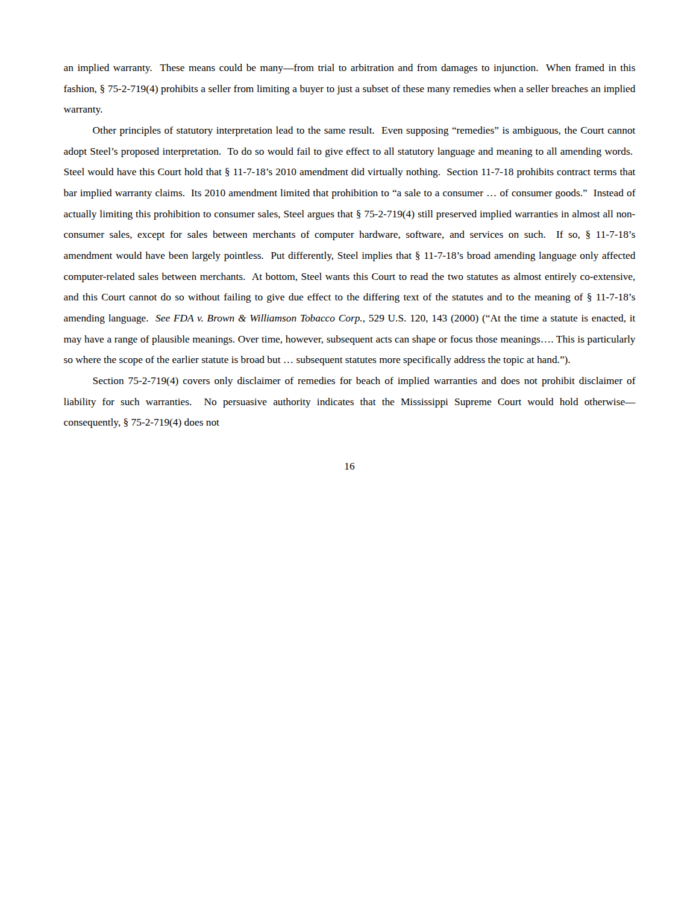an implied warranty. These means could be many—from trial to arbitration and from damages to injunction. When framed in this fashion, § 75-2-719(4) prohibits a seller from limiting a buyer to just a subset of these many remedies when a seller breaches an implied warranty.
Other principles of statutory interpretation lead to the same result. Even supposing “remedies” is ambiguous, the Court cannot adopt Steel’s proposed interpretation. To do so would fail to give effect to all statutory language and meaning to all amending words. Steel would have this Court hold that § 11-7-18’s 2010 amendment did virtually nothing. Section 11-7-18 prohibits contract terms that bar implied warranty claims. Its 2010 amendment limited that prohibition to “a sale to a consumer … of consumer goods.” Instead of actually limiting this prohibition to consumer sales, Steel argues that § 75-2-719(4) still preserved implied warranties in almost all non-consumer sales, except for sales between merchants of computer hardware, software, and services on such. If so, § 11-7-18’s amendment would have been largely pointless. Put differently, Steel implies that § 11-7-18’s broad amending language only affected computer-related sales between merchants. At bottom, Steel wants this Court to read the two statutes as almost entirely co-extensive, and this Court cannot do so without failing to give due effect to the differing text of the statutes and to the meaning of § 11-7-18’s amending language. See FDA v. Brown & Williamson Tobacco Corp., 529 U.S. 120, 143 (2000) (“At the time a statute is enacted, it may have a range of plausible meanings. Over time, however, subsequent acts can shape or focus those meanings…. This is particularly so where the scope of the earlier statute is broad but … subsequent statutes more specifically address the topic at hand.”).
Section 75-2-719(4) covers only disclaimer of remedies for beach of implied warranties and does not prohibit disclaimer of liability for such warranties. No persuasive authority indicates that the Mississippi Supreme Court would hold otherwise—consequently, § 75-2-719(4) does not
16